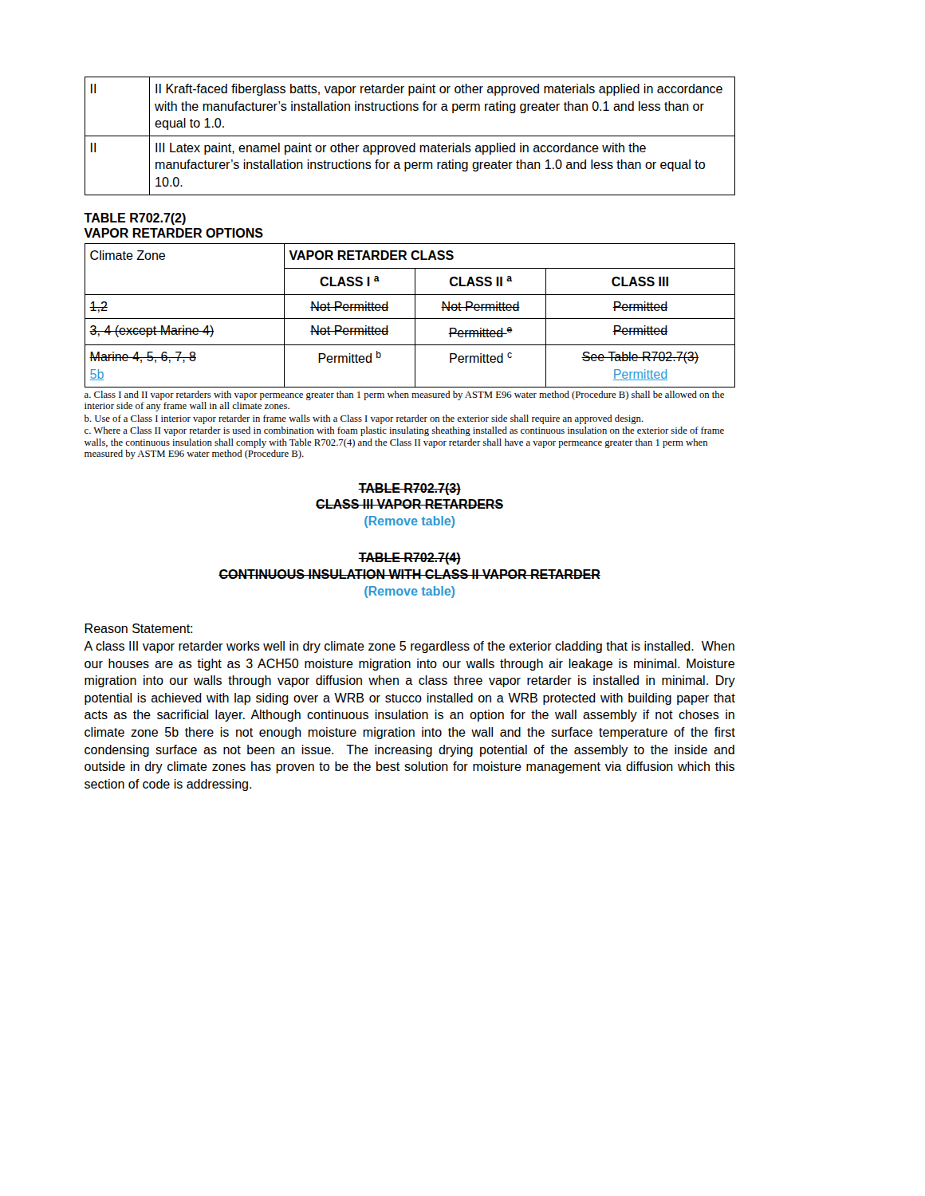| II | II Kraft-faced fiberglass batts, vapor retarder paint or other approved materials applied in accordance with the manufacturer’s installation instructions for a perm rating greater than 0.1 and less than or equal to 1.0. |
| II | III Latex paint, enamel paint or other approved materials applied in accordance with the manufacturer’s installation instructions for a perm rating greater than 1.0 and less than or equal to 10.0. |
TABLE R702.7(2) VAPOR RETARDER OPTIONS
| Climate Zone | VAPOR RETARDER CLASS |
| CLASS I a | CLASS II a | CLASS III |
| 1,2 | Not Permitted | Not Permitted | Permitted |
| 3, 4 (except Marine 4) | Not Permitted | Permitted e | Permitted |
| Marine 4, 5, 6, 7, 8 5b | Permitted b | Permitted c | See Table R702.7(3) Permitted |
a. Class I and II vapor retarders with vapor permeance greater than 1 perm when measured by ASTM E96 water method (Procedure B) shall be allowed on the interior side of any frame wall in all climate zones.
b. Use of a Class I interior vapor retarder in frame walls with a Class I vapor retarder on the exterior side shall require an approved design.
c. Where a Class II vapor retarder is used in combination with foam plastic insulating sheathing installed as continuous insulation on the exterior side of frame walls, the continuous insulation shall comply with Table R702.7(4) and the Class II vapor retarder shall have a vapor permeance greater than 1 perm when measured by ASTM E96 water method (Procedure B).
TABLE R702.7(3)
CLASS III VAPOR RETARDERS
(Remove table)
TABLE R702.7(4)
CONTINUOUS INSULATION WITH CLASS II VAPOR RETARDER
(Remove table)
Reason Statement:
A class III vapor retarder works well in dry climate zone 5 regardless of the exterior cladding that is installed. When our houses are as tight as 3 ACH50 moisture migration into our walls through air leakage is minimal. Moisture migration into our walls through vapor diffusion when a class three vapor retarder is installed in minimal. Dry potential is achieved with lap siding over a WRB or stucco installed on a WRB protected with building paper that acts as the sacrificial layer. Although continuous insulation is an option for the wall assembly if not choses in climate zone 5b there is not enough moisture migration into the wall and the surface temperature of the first condensing surface as not been an issue. The increasing drying potential of the assembly to the inside and outside in dry climate zones has proven to be the best solution for moisture management via diffusion which this section of code is addressing.